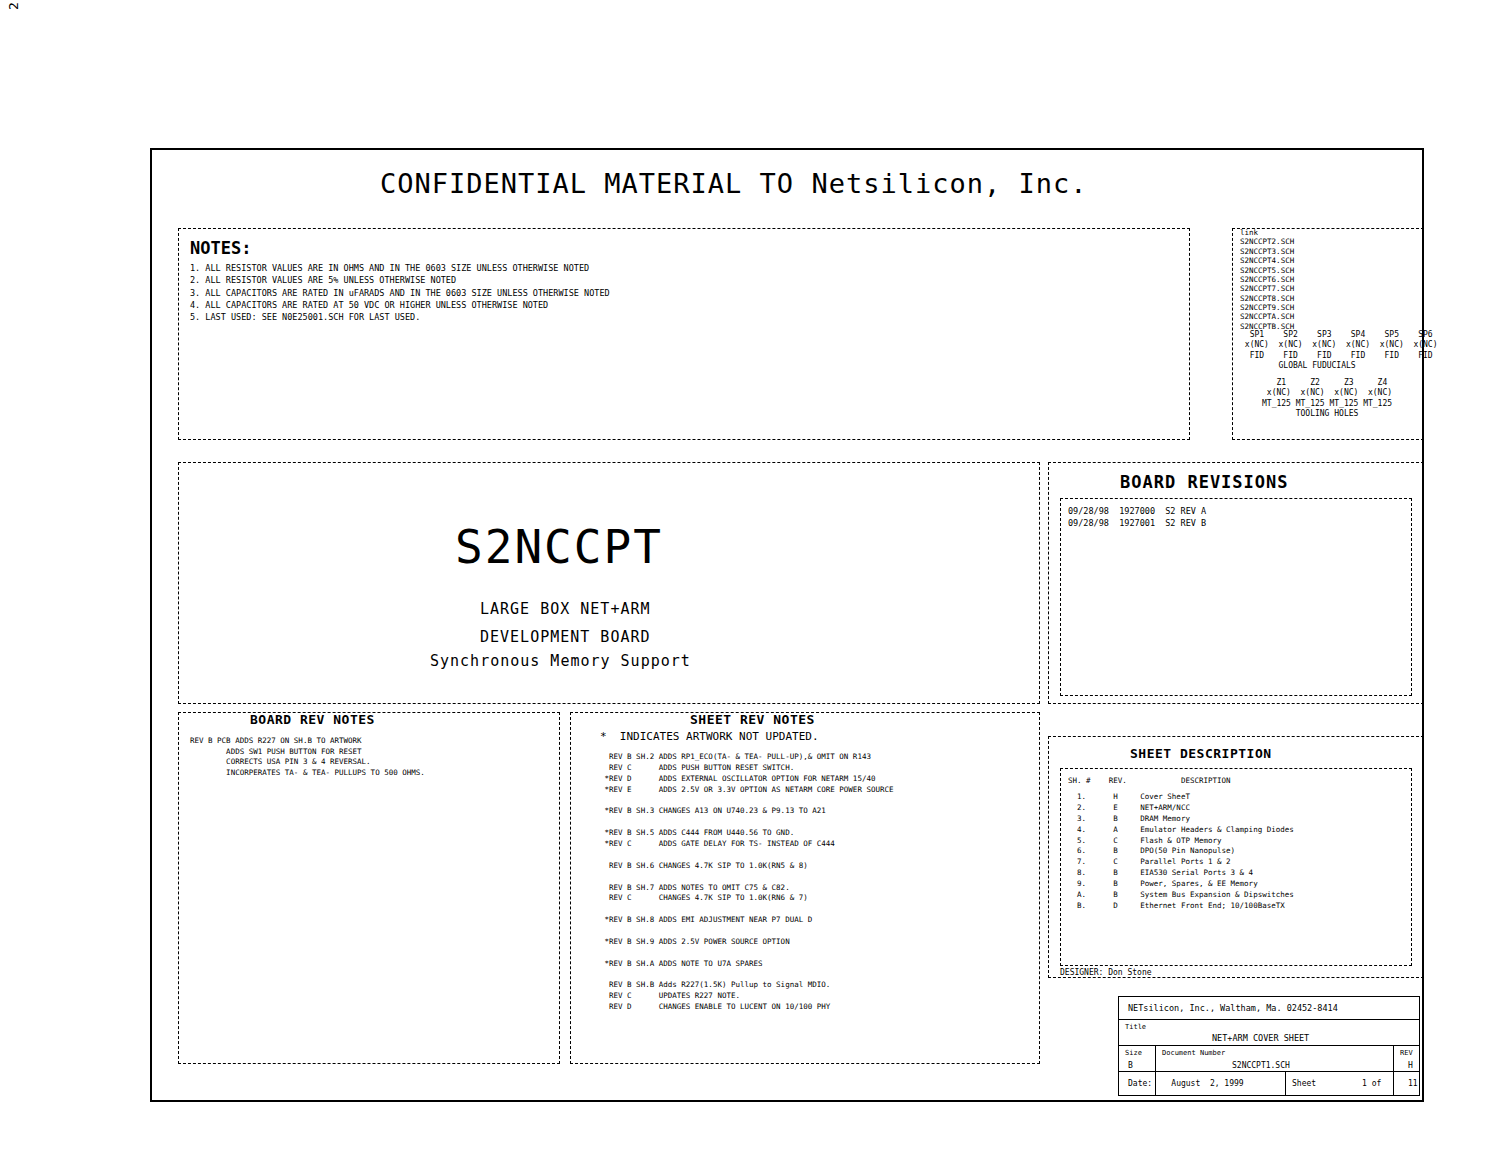2. Schematics - 2
CONFIDENTIAL MATERIAL TO Netsilicon, Inc.
NOTES:
1. ALL RESISTOR VALUES ARE IN OHMS AND IN THE 0603 SIZE UNLESS OTHERWISE NOTED 2. ALL RESISTOR VALUES ARE 5% UNLESS OTHERWISE NOTED 3. ALL CAPACITORS ARE RATED IN uFARADS AND IN THE 0603 SIZE UNLESS OTHERWISE NOTED 4. ALL CAPACITORS ARE RATED AT 50 VDC OR HIGHER UNLESS OTHERWISE NOTED 5. LAST USED: SEE N0E25001.SCH FOR LAST USED.
link S2NCCPT2.SCH S2NCCPT3.SCH S2NCCPT4.SCH S2NCCPT5.SCH S2NCCPT6.SCH S2NCCPT7.SCH S2NCCPT8.SCH S2NCCPT9.SCH S2NCCPTA.SCH S2NCCPTB.SCH
SP1 SP2 SP3 SP4 SP5 SP6 x(NC) x(NC) x(NC) x(NC) x(NC) x(NC) FID FID FID FID FID FID GLOBAL FUDUCIALS
Z1 Z2 Z3 Z4 x(NC) x(NC) x(NC) x(NC) MT_125 MT_125 MT_125 MT_125 TOOLING HOLES
S2NCCPT
LARGE BOX NET+ARM
DEVELOPMENT BOARD
Synchronous Memory Support
BOARD REVISIONS
09/28/98 1927000 S2 REV A 09/28/98 1927001 S2 REV B
BOARD REV NOTES
REV B PCB ADDS R227 ON SH.B TO ARTWORK ADDS SW1 PUSH BUTTON FOR RESET CORRECTS USA PIN 3 & 4 REVERSAL. INCORPERATES TA- & TEA- PULLUPS TO 500 OHMS.
SHEET REV NOTES
* INDICATES ARTWORK NOT UPDATED.
REV B SH.2 ADDS RP1_ECO(TA- & TEA- PULL-UP),& OMIT ON R143 REV C ADDS PUSH BUTTON RESET SWITCH. *REV D ADDS EXTERNAL OSCILLATOR OPTION FOR NETARM 15/40 *REV E ADDS 2.5V OR 3.3V OPTION AS NETARM CORE POWER SOURCE *REV B SH.3 CHANGES A13 ON U740.23 & P9.13 TO A21 *REV B SH.5 ADDS C444 FROM U440.56 TO GND. *REV C ADDS GATE DELAY FOR TS- INSTEAD OF C444 REV B SH.6 CHANGES 4.7K SIP TO 1.0K(RN5 & 8) REV B SH.7 ADDS NOTES TO OMIT C75 & C82. REV C CHANGES 4.7K SIP TO 1.0K(RN6 & 7) *REV B SH.8 ADDS EMI ADJUSTMENT NEAR P7 DUAL D *REV B SH.9 ADDS 2.5V POWER SOURCE OPTION *REV B SH.A ADDS NOTE TO U7A SPARES REV B SH.B Adds R227(1.5K) Pullup to Signal MDIO. REV C UPDATES R227 NOTE. REV D CHANGES ENABLE TO LUCENT ON 10/100 PHY
SHEET DESCRIPTION
SH. # REV. DESCRIPTION
1. H Cover SheeT 2. E NET+ARM/NCC 3. B DRAM Memory 4. A Emulator Headers & Clamping Diodes 5. C Flash & OTP Memory 6. B DPO(50 Pin Nanopulse) 7. C Parallel Ports 1 & 2 8. B EIA530 Serial Ports 3 & 4 9. B Power, Spares, & EE Memory A. B System Bus Expansion & Dipswitches B. D Ethernet Front End; 10/100BaseTX
DESIGNER: Don Stone
NETsilicon, Inc., Waltham, Ma. 02452-8414
Title
NET+ARM COVER SHEET
Size
Document Number
REV
B
S2NCCPT1.SCH
H
Date: August 2, 1999
Sheet
1 of
11